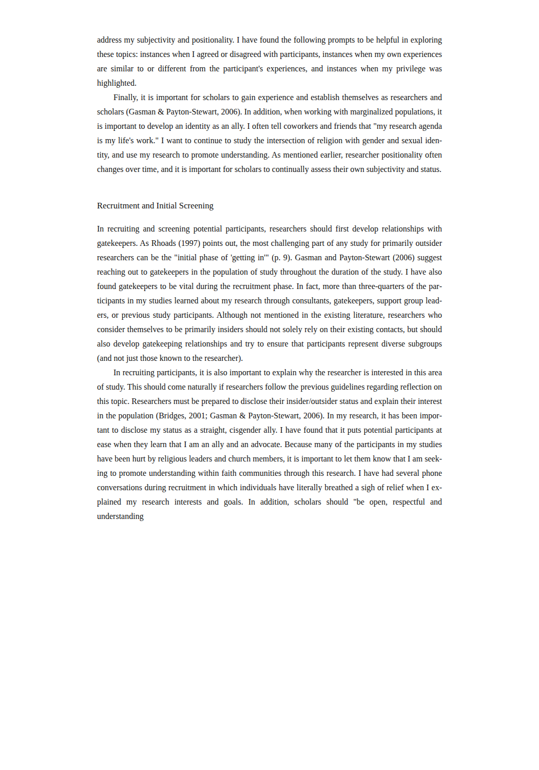address my subjectivity and positionality. I have found the following prompts to be helpful in exploring these topics: instances when I agreed or disagreed with participants, instances when my own experiences are similar to or different from the participant's experiences, and instances when my privilege was highlighted.
Finally, it is important for scholars to gain experience and establish themselves as researchers and scholars (Gasman & Payton-Stewart, 2006). In addition, when working with marginalized populations, it is important to develop an identity as an ally. I often tell coworkers and friends that "my research agenda is my life's work." I want to continue to study the intersection of religion with gender and sexual identity, and use my research to promote understanding. As mentioned earlier, researcher positionality often changes over time, and it is important for scholars to continually assess their own subjectivity and status.
Recruitment and Initial Screening
In recruiting and screening potential participants, researchers should first develop relationships with gatekeepers. As Rhoads (1997) points out, the most challenging part of any study for primarily outsider researchers can be the "initial phase of 'getting in'" (p. 9). Gasman and Payton-Stewart (2006) suggest reaching out to gatekeepers in the population of study throughout the duration of the study. I have also found gatekeepers to be vital during the recruitment phase. In fact, more than three-quarters of the participants in my studies learned about my research through consultants, gatekeepers, support group leaders, or previous study participants. Although not mentioned in the existing literature, researchers who consider themselves to be primarily insiders should not solely rely on their existing contacts, but should also develop gatekeeping relationships and try to ensure that participants represent diverse subgroups (and not just those known to the researcher).
In recruiting participants, it is also important to explain why the researcher is interested in this area of study. This should come naturally if researchers follow the previous guidelines regarding reflection on this topic. Researchers must be prepared to disclose their insider/outsider status and explain their interest in the population (Bridges, 2001; Gasman & Payton-Stewart, 2006). In my research, it has been important to disclose my status as a straight, cisgender ally. I have found that it puts potential participants at ease when they learn that I am an ally and an advocate. Because many of the participants in my studies have been hurt by religious leaders and church members, it is important to let them know that I am seeking to promote understanding within faith communities through this research. I have had several phone conversations during recruitment in which individuals have literally breathed a sigh of relief when I explained my research interests and goals. In addition, scholars should "be open, respectful and understanding